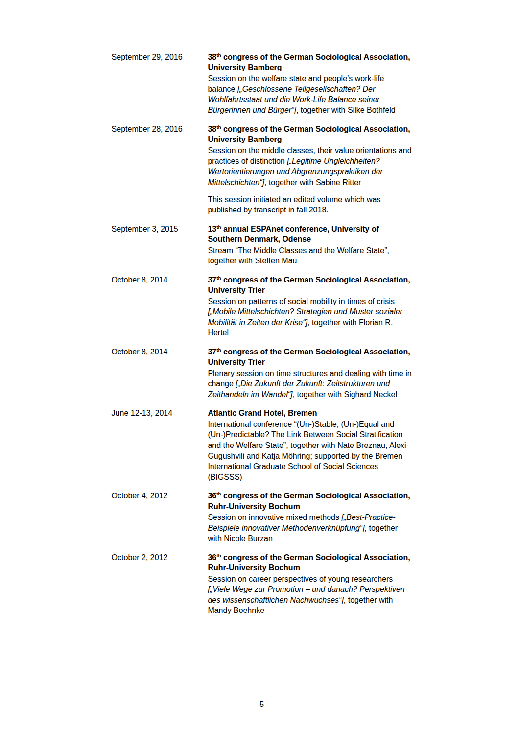| September 29, 2016 | 38 th congress of the German Sociological Association, University Bamberg Session on the welfare state and people’s work-life balance [„Geschlossene Teilgesellschaften? Der Wohlfahrtsstaat und die Work-Life Balance seiner Bürgerinnen und Bürger“] , together with Silke Bothfeld |
| September 28, 2016 | 38 th congress of the German Sociological Association, University Bamberg Session on the middle classes, their value orientations and practices of distinction [„Legitime Ungleichheiten? Wertorientierungen und Abgrenzungspraktiken der Mittelschichten“] , together with Sabine Ritter This session initiated an edited volume which was published by transcript in fall 2018. |
| September 3, 2015 | 13 th annual ESPAnet conference, University of Southern Denmark, Odense Stream “The Middle Classes and the Welfare State”, together with Steffen Mau |
| October 8, 2014 | 37 th congress of the German Sociological Association, University Trier Session on patterns of social mobility in times of crisis [„Mobile Mittelschichten? Strategien und Muster sozialer Mobilität in Zeiten der Krise“] , together with Florian R. Hertel |
| October 8, 2014 | 37 th congress of the German Sociological Association, University Trier Plenary session on time structures and dealing with time in change [„Die Zukunft der Zukunft: Zeitstrukturen und Zeithandeln im Wandel“] , together with Sighard Neckel |
| June 12-13, 2014 | Atlantic Grand Hotel, Bremen International conference “(Un-)Stable, (Un-)Equal and (Un-)Predictable? The Link Between Social Stratification and the Welfare State”, together with Nate Breznau, Alexi Gugushvili and Katja Möhring; supported by the Bremen International Graduate School of Social Sciences (BIGSSS) |
| October 4, 2012 | 36 th congress of the German Sociological Association, Ruhr-University Bochum Session on innovative mixed methods [„Best-Practice-Beispiele innovativer Methodenverknüpfung“] , together with Nicole Burzan |
| October 2, 2012 | 36 th congress of the German Sociological Association, Ruhr-University Bochum Session on career perspectives of young researchers [„Viele Wege zur Promotion – und danach? Perspektiven des wissenschaftlichen Nachwuchses“] , together with Mandy Boehnke |
5